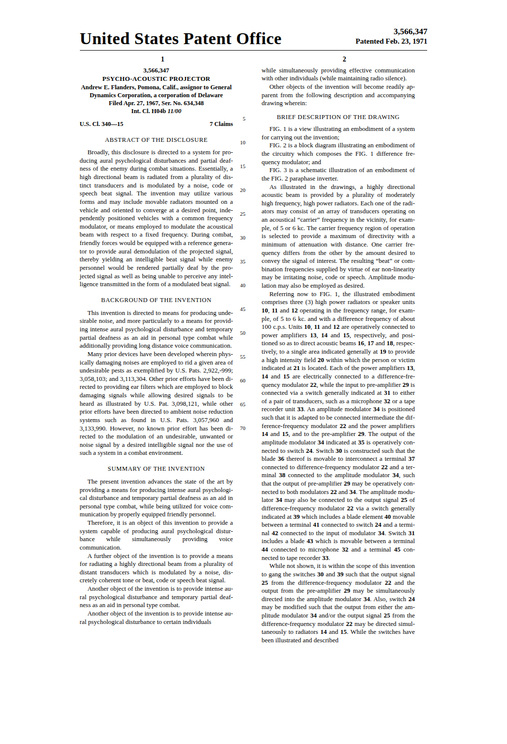United States Patent Office
3,566,347
Patented Feb. 23, 1971
1
2
3,566,347
PSYCHO-ACOUSTIC PROJECTOR
Andrew E. Flanders, Pomona, Calif., assignor to General Dynamics Corporation, a corporation of Delaware
Filed Apr. 27, 1967, Ser. No. 634,348
Int. Cl. H04b 11/00
U.S. Cl. 340—15 7 Claims
ABSTRACT OF THE DISCLOSURE
Broadly, this disclosure is directed to a system for producing aural psychological disturbances and partial deafness of the enemy during combat situations. Essentially, a high directional beam is radiated from a plurality of distinct transducers and is modulated by a noise, code or speech beat signal. The invention may utilize various forms and may include movable radiators mounted on a vehicle and oriented to converge at a desired point, independently positioned vehicles with a common frequency modulator, or means employed to modulate the acoustical beam with respect to a fixed frequency. During combat, friendly forces would be equipped with a reference generator to provide aural demodulation of the projected signal, thereby yielding an intelligible beat signal while enemy personnel would be rendered partially deaf by the projected signal as well as being unable to perceive any intelligence transmitted in the form of a modulated beat signal.
BACKGROUND OF THE INVENTION
This invention is directed to means for producing undesirable noise, and more particularly to a means for providing intense aural psychological disturbance and temporary partial deafness as an aid in personal type combat while additionally providing long distance voice communication.
Many prior devices have been developed wherein physically damaging noises are employed to rid a given area of undesirable pests as exemplified by U.S. Pats. 2,922,-999; 3,058,103; and 3,113,304. Other prior efforts have been directed to providing ear filters which are employed to block damaging signals while allowing desired signals to be heard as illustrated by U.S. Pat. 3,098,121, while other prior efforts have been directed to ambient noise reduction systems such as found in U.S. Pats. 3,057,960 and 3,133,990. However, no known prior effort has been directed to the modulation of an undesirable, unwanted or noise signal by a desired intelligible signal nor the use of such a system in a combat environment.
SUMMARY OF THE INVENTION
The present invention advances the state of the art by providing a means for producing intense aural psychological disturbance and temporary partial deafness as an aid in personal type combat, while being utilized for voice communication by properly equipped friendly personnel.
Therefore, it is an object of this invention to provide a system capable of producing aural psychological disturbance while simultaneously providing voice communication.
A further object of the invention is to provide a means for radiating a highly directional beam from a plurality of distant transducers which is modulated by a noise, discretely coherent tone or beat, code or speech beat signal.
Another object of the invention is to provide intense aural psychological disturbance and temporary partial deafness as an aid in personal type combat.
Another object of the invention is to provide intense aural psychological disturbance to certain individuals
5 10 15 20 25 30 35 40 45 50 55 60 65 70
while simultaneously providing effective communication with other individuals (while maintaining radio silence).
Other objects of the invention will become readily apparent from the following description and accompanying drawing wherein:
BRIEF DESCRIPTION OF THE DRAWING
FIG. 1 is a view illustrating an embodiment of a system for carrying out the invention;
FIG. 2 is a block diagram illustrating an embodiment of the circuitry which composes the FIG. 1 difference frequency modulator; and
FIG. 3 is a schematic illustration of an embodiment of the FIG. 2 paraphase inverter.
As illustrated in the drawings, a highly directional acoustic beam is provided by a plurality of moderately high frequency, high power radiators. Each one of the radiators may consist of an array of transducers operating on an acoustical “carrier” frequency in the vicinity, for example, of 5 or 6 kc. The carrier frequency region of operation is selected to provide a maximum of directivity with a minimum of attenuation with distance. One carrier frequency differs from the other by the amount desired to convey the signal of interest. The resulting “beat” or combination frequencies supplied by virtue of ear non-linearity may be irritating noise, code or speech. Amplitude modulation may also be employed as desired.
Referring now to FIG. 1, the illustrated embodiment comprises three (3) high power radiators or speaker units 10, 11 and 12 operating in the frequency range, for example, of 5 to 6 kc. and with a difference frequency of about 100 c.p.s. Units 10, 11 and 12 are operatively connected to power amplifiers 13, 14 and 15, respectively, and positioned so as to direct acoustic beams 16, 17 and 18, respectively, to a single area indicated generally at 19 to provide a high intensity field 20 within which the person or victim indicated at 21 is located. Each of the power amplifiers 13, 14 and 15 are electrically connected to a difference-frequency modulator 22, while the input to pre-amplifier 29 is connected via a switch generally indicated at 31 to either of a pair of transducers, such as a microphone 32 or a tape recorder unit 33. An amplitude modulator 34 is positioned such that it is adapted to be connected intermediate the difference-frequency modulator 22 and the power amplifiers 14 and 15, and to the pre-amplifier 29. The output of the amplitude modulator 34 indicated at 35 is operatively connected to switch 24. Switch 30 is constructed such that the blade 36 thereof is movable to interconnect a terminal 37 connected to difference-frequency modulator 22 and a terminal 38 connected to the amplitude modulator 34, such that the output of pre-amplifier 29 may be operatively connected to both modulators 22 and 34. The amplitude modulator 34 may also be connected to the output signal 25 of difference-frequency modulator 22 via a switch generally indicated at 39 which includes a blade element 40 movable between a terminal 41 connected to switch 24 and a terminal 42 connected to the input of modulator 34. Switch 31 includes a blade 43 which is movable between a terminal 44 connected to microphone 32 and a terminal 45 connected to tape recorder 33.
While not shown, it is within the scope of this invention to gang the switches 30 and 39 such that the output signal 25 from the difference-frequency modulator 22 and the output from the pre-amplifier 29 may be simultaneously directed into the amplitude modulator 34. Also, switch 24 may be modified such that the output from either the amplitude modulator 34 and/or the output signal 25 from the difference-frequency modulator 22 may be directed simultaneously to radiators 14 and 15. While the switches have been illustrated and described